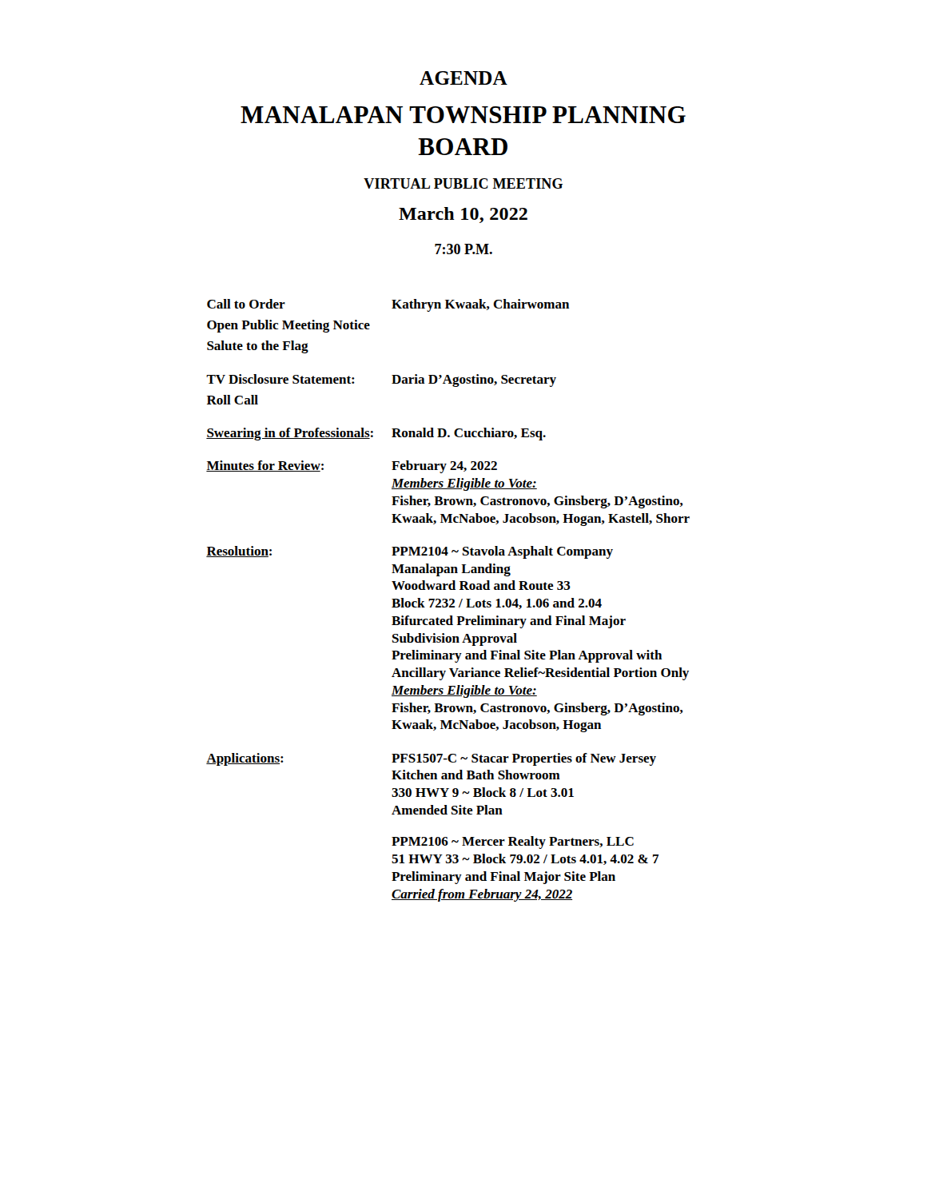AGENDA
MANALAPAN TOWNSHIP PLANNING BOARD
VIRTUAL PUBLIC MEETING
March 10, 2022
7:30 P.M.
| Call to Order | Kathryn Kwaak, Chairwoman |
| Open Public Meeting Notice | |
| Salute to the Flag | |
| TV Disclosure Statement: | Daria D’Agostino, Secretary |
| Roll Call | |
| Swearing in of Professionals : | Ronald D. Cucchiaro, Esq. |
| Minutes for Review : | February 24, 2022 Members Eligible to Vote: Fisher, Brown, Castronovo, Ginsberg, D’Agostino, Kwaak, McNaboe, Jacobson, Hogan, Kastell, Shorr |
| Resolution : | PPM2104 ~ Stavola Asphalt Company Manalapan Landing Woodward Road and Route 33 Block 7232 / Lots 1.04, 1.06 and 2.04 Bifurcated Preliminary and Final Major Subdivision Approval Preliminary and Final Site Plan Approval with Ancillary Variance Relief~Residential Portion Only Members Eligible to Vote: Fisher, Brown, Castronovo, Ginsberg, D’Agostino, Kwaak, McNaboe, Jacobson, Hogan |
| Applications : | PFS1507-C ~ Stacar Properties of New Jersey Kitchen and Bath Showroom 330 HWY 9 ~ Block 8 / Lot 3.01 Amended Site Plan PPM2106 ~ Mercer Realty Partners, LLC 51 HWY 33 ~ Block 79.02 / Lots 4.01, 4.02 & 7 Preliminary and Final Major Site Plan Carried from February 24, 2022 |